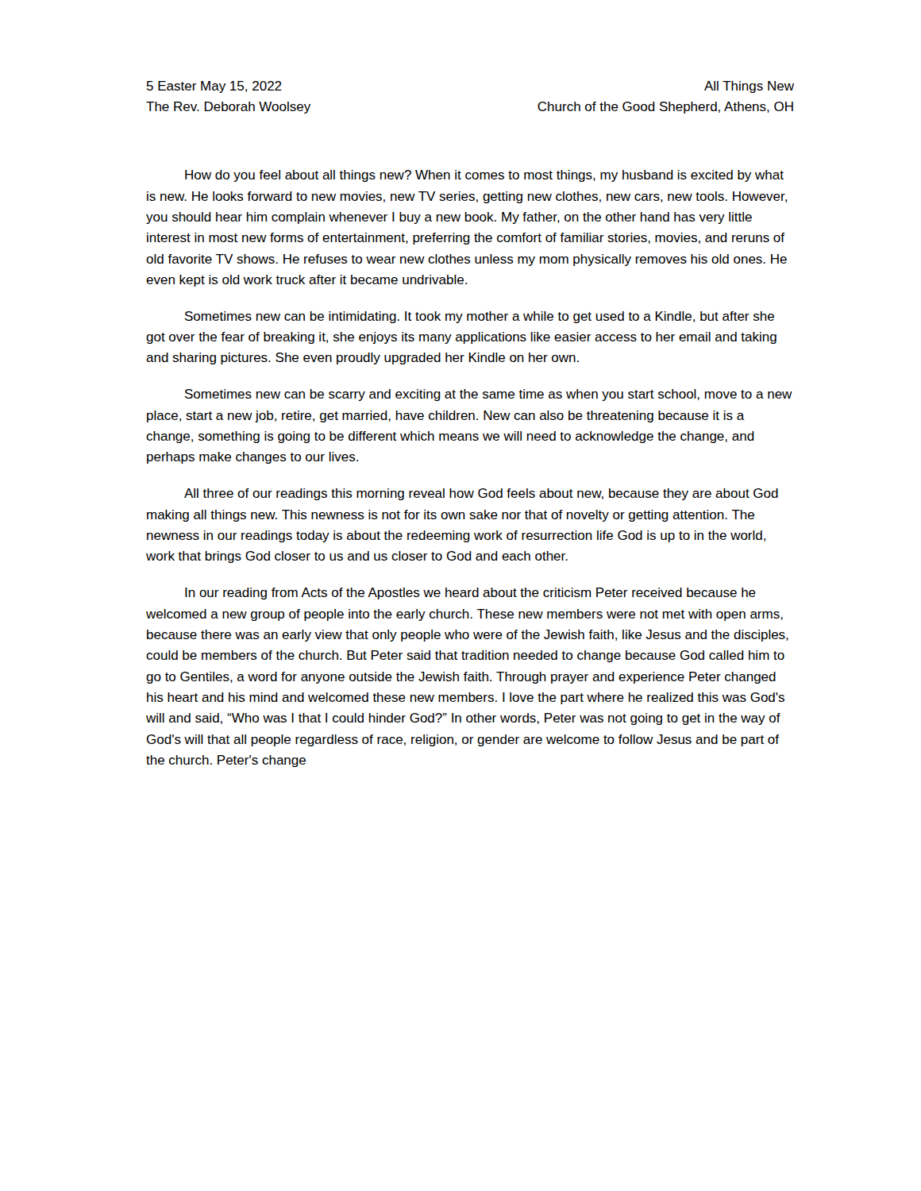5 Easter May 15, 2022 All Things New
The Rev. Deborah Woolsey Church of the Good Shepherd, Athens, OH
How do you feel about all things new? When it comes to most things, my husband is excited by what is new. He looks forward to new movies, new TV series, getting new clothes, new cars, new tools. However, you should hear him complain whenever I buy a new book. My father, on the other hand has very little interest in most new forms of entertainment, preferring the comfort of familiar stories, movies, and reruns of old favorite TV shows. He refuses to wear new clothes unless my mom physically removes his old ones. He even kept is old work truck after it became undrivable.
Sometimes new can be intimidating. It took my mother a while to get used to a Kindle, but after she got over the fear of breaking it, she enjoys its many applications like easier access to her email and taking and sharing pictures. She even proudly upgraded her Kindle on her own.
Sometimes new can be scarry and exciting at the same time as when you start school, move to a new place, start a new job, retire, get married, have children. New can also be threatening because it is a change, something is going to be different which means we will need to acknowledge the change, and perhaps make changes to our lives.
All three of our readings this morning reveal how God feels about new, because they are about God making all things new. This newness is not for its own sake nor that of novelty or getting attention. The newness in our readings today is about the redeeming work of resurrection life God is up to in the world, work that brings God closer to us and us closer to God and each other.
In our reading from Acts of the Apostles we heard about the criticism Peter received because he welcomed a new group of people into the early church. These new members were not met with open arms, because there was an early view that only people who were of the Jewish faith, like Jesus and the disciples, could be members of the church. But Peter said that tradition needed to change because God called him to go to Gentiles, a word for anyone outside the Jewish faith. Through prayer and experience Peter changed his heart and his mind and welcomed these new members. I love the part where he realized this was God's will and said, “Who was I that I could hinder God?” In other words, Peter was not going to get in the way of God's will that all people regardless of race, religion, or gender are welcome to follow Jesus and be part of the church. Peter's change